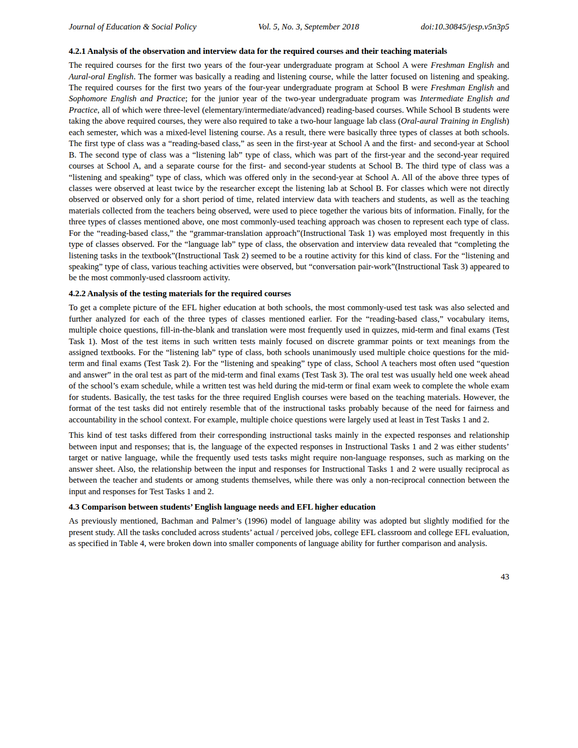Journal of Education & Social Policy Vol. 5, No. 3, September 2018 doi:10.30845/jesp.v5n3p5
4.2.1 Analysis of the observation and interview data for the required courses and their teaching materials
The required courses for the first two years of the four-year undergraduate program at School A were Freshman English and Aural-oral English. The former was basically a reading and listening course, while the latter focused on listening and speaking. The required courses for the first two years of the four-year undergraduate program at School B were Freshman English and Sophomore English and Practice; for the junior year of the two-year undergraduate program was Intermediate English and Practice, all of which were three-level (elementary/intermediate/advanced) reading-based courses. While School B students were taking the above required courses, they were also required to take a two-hour language lab class (Oral-aural Training in English) each semester, which was a mixed-level listening course. As a result, there were basically three types of classes at both schools. The first type of class was a “reading-based class,” as seen in the first-year at School A and the first- and second-year at School B. The second type of class was a “listening lab” type of class, which was part of the first-year and the second-year required courses at School A, and a separate course for the first- and second-year students at School B. The third type of class was a “listening and speaking” type of class, which was offered only in the second-year at School A. All of the above three types of classes were observed at least twice by the researcher except the listening lab at School B. For classes which were not directly observed or observed only for a short period of time, related interview data with teachers and students, as well as the teaching materials collected from the teachers being observed, were used to piece together the various bits of information. Finally, for the three types of classes mentioned above, one most commonly-used teaching approach was chosen to represent each type of class. For the “reading-based class,” the “grammar-translation approach”(Instructional Task 1) was employed most frequently in this type of classes observed. For the “language lab” type of class, the observation and interview data revealed that “completing the listening tasks in the textbook”(Instructional Task 2) seemed to be a routine activity for this kind of class. For the “listening and speaking” type of class, various teaching activities were observed, but “conversation pair-work”(Instructional Task 3) appeared to be the most commonly-used classroom activity.
4.2.2 Analysis of the testing materials for the required courses
To get a complete picture of the EFL higher education at both schools, the most commonly-used test task was also selected and further analyzed for each of the three types of classes mentioned earlier. For the “reading-based class,” vocabulary items, multiple choice questions, fill-in-the-blank and translation were most frequently used in quizzes, mid-term and final exams (Test Task 1). Most of the test items in such written tests mainly focused on discrete grammar points or text meanings from the assigned textbooks. For the “listening lab” type of class, both schools unanimously used multiple choice questions for the mid-term and final exams (Test Task 2). For the “listening and speaking” type of class, School A teachers most often used “question and answer” in the oral test as part of the mid-term and final exams (Test Task 3). The oral test was usually held one week ahead of the school’s exam schedule, while a written test was held during the mid-term or final exam week to complete the whole exam for students. Basically, the test tasks for the three required English courses were based on the teaching materials. However, the format of the test tasks did not entirely resemble that of the instructional tasks probably because of the need for fairness and accountability in the school context. For example, multiple choice questions were largely used at least in Test Tasks 1 and 2.
This kind of test tasks differed from their corresponding instructional tasks mainly in the expected responses and relationship between input and responses; that is, the language of the expected responses in Instructional Tasks 1 and 2 was either students’ target or native language, while the frequently used tests tasks might require non-language responses, such as marking on the answer sheet. Also, the relationship between the input and responses for Instructional Tasks 1 and 2 were usually reciprocal as between the teacher and students or among students themselves, while there was only a non-reciprocal connection between the input and responses for Test Tasks 1 and 2.
4.3 Comparison between students’ English language needs and EFL higher education
As previously mentioned, Bachman and Palmer’s (1996) model of language ability was adopted but slightly modified for the present study. All the tasks concluded across students’ actual / perceived jobs, college EFL classroom and college EFL evaluation, as specified in Table 4, were broken down into smaller components of language ability for further comparison and analysis.
43